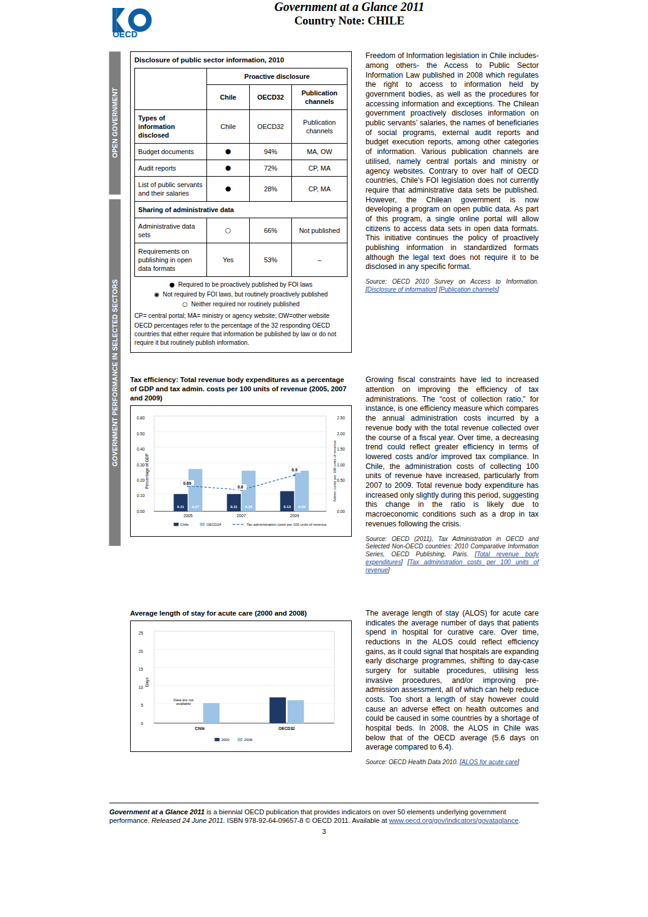OECD
Government at a Glance 2011
Country Note: CHILE
OPEN GOVERNMENT
GOVERNMENT PERFORMANCE IN SELECTED SECTORS
Disclosure of public sector information, 2010
| | Proactive disclosure |
| --- | --- |
| Chile | OECD32 | Publication channels |
| Types of information disclosed | Chile | OECD32 | Publication channels |
| Budget documents | ● | 94% | MA, OW |
| Audit reports | ● | 72% | CP, MA |
| List of public servants and their salaries | ● | 28% | CP, MA |
| Sharing of administrative data |
| Administrative data sets | ○ | 66% | Not published |
| Requirements on publishing in open data formats | Yes | 53% | – |
● Required to be proactively published by FOI laws
◉ Not required by FOI laws, but routinely proactively published
○ Neither required nor routinely published
CP= central portal; MA= ministry or agency website; OW=other website
OECD percentages refer to the percentage of the 32 responding OECD countries that either require that information be published by law or do not require it but routinely publish information.
Freedom of Information legislation in Chile includes- among others- the Access to Public Sector Information Law published in 2008 which regulates the right to access to information held by government bodies, as well as the procedures for accessing information and exceptions. The Chilean government proactively discloses information on public servants’ salaries, the names of beneficiaries of social programs, external audit reports and budget execution reports, among other categories of information. Various publication channels are utilised, namely central portals and ministry or agency websites. Contrary to over half of OECD countries, Chile’s FOI legislation does not currently require that administrative data sets be published. However, the Chilean government is now developing a program on open public data. As part of this program, a single online portal will allow citizens to access data sets in open data formats. This initiative continues the policy of proactively publishing information in standardized formats although the legal text does not require it to be disclosed in any specific format.
Source: OECD 2010 Survey on Access to Information. [Disclosure of information] [Publication channels]
Tax efficiency: Total revenue body expenditures as a percentage of GDP and tax admin. costs per 100 units of revenue (2005, 2007 and 2009)
0.60 0.50 0.40 0.30 0.20 0.10 0.00 2.50 2.00 1.50 1.00 0.50 0.00 Percentage of GDP Admin. costs per 100 units of revenue 0.11 0.27 0.11 0.26 0.13 0.26 0.69 0.6 0.9 2005 2007 2009 Chile OECD24 Tax administration costs per 100 units of revenue
Growing fiscal constraints have led to increased attention on improving the efficiency of tax administrations. The “cost of collection ratio,” for instance, is one efficiency measure which compares the annual administration costs incurred by a revenue body with the total revenue collected over the course of a fiscal year. Over time, a decreasing trend could reflect greater efficiency in terms of lowered costs and/or improved tax compliance. In Chile, the administration costs of collecting 100 units of revenue have increased, particularly from 2007 to 2009. Total revenue body expenditure has increased only slightly during this period, suggesting this change in the ratio is likely due to macroeconomic conditions such as a drop in tax revenues following the crisis.
Source: OECD (2011), Tax Administration in OECD and Selected Non-OECD countries: 2010 Comparative Information Series, OECD Publishing, Paris. [Total revenue body expenditures] [Tax administration costs per 100 units of revenue]
Average length of stay for acute care (2000 and 2008)
25 20 15 10 5 0 Days Data are not available Chile OECD32 2000 2008
The average length of stay (ALOS) for acute care indicates the average number of days that patients spend in hospital for curative care. Over time, reductions in the ALOS could reflect efficiency gains, as it could signal that hospitals are expanding early discharge programmes, shifting to day-case surgery for suitable procedures, utilising less invasive procedures, and/or improving pre-admission assessment, all of which can help reduce costs. Too short a length of stay however could cause an adverse effect on health outcomes and could be caused in some countries by a shortage of hospital beds. In 2008, the ALOS in Chile was below that of the OECD average (5.6 days on average compared to 6.4).
Source: OECD Health Data 2010. [ALOS for acute care]
Government at a Glance 2011 is a biennial OECD publication that provides indicators on over 50 elements underlying government performance. Released 24 June 2011. ISBN 978-92-64-09657-8 © OECD 2011. Available at www.oecd.org/gov/indicators/govataglance.
3